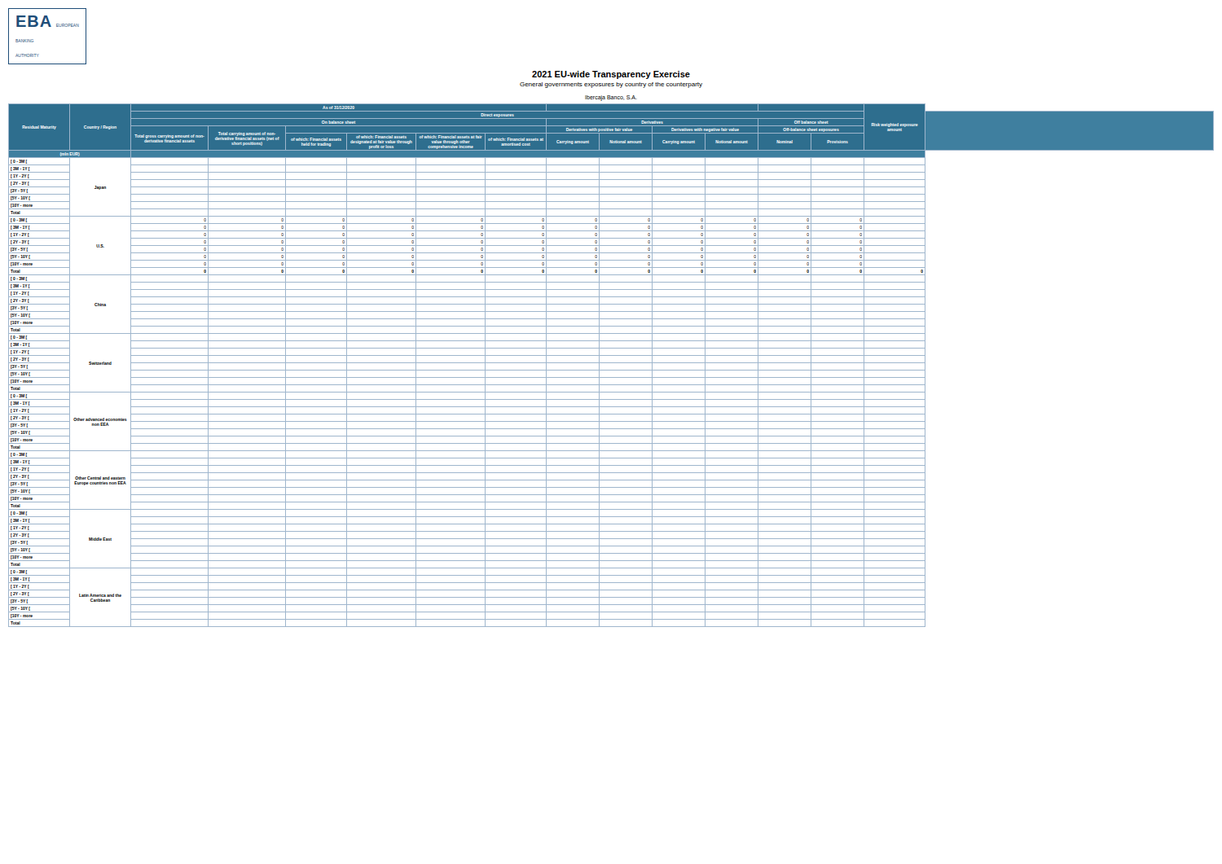EBA EUROPEAN
BANKING
AUTHORITY
2021 EU-wide Transparency Exercise
General governments exposures by country of the counterparty
Ibercaja Banco, S.A.
| Residual Maturity | Country / Region | As of 31/12/2020 | | | Risk weighted exposure amount |
| --- | --- | --- | --- | --- | --- |
| Direct exposures | |
| On balance sheet | Derivatives | Off balance sheet |
| Total gross carrying amount of non-derivative financial assets | Total carrying amount of non-derivative financial assets (net of short positions) | | Derivatives with positive fair value | Derivatives with negative fair value | Off-balance sheet exposures |
| of which: Financial assets held for trading | of which: Financial assets designated at fair value through profit or loss | of which: Financial assets at fair value through other comprehensive income | of which: Financial assets at amortised cost | Carrying amount | Notional amount | Carrying amount | Notional amount | Nominal | Provisions |
| (mln EUR) | |
| [ 0 - 3M [ | Japan | | | | | | | | | | | | | |
| [ 3M - 1Y [ | | | | | | | | | | | | | |
| [ 1Y - 2Y [ | | | | | | | | | | | | | |
| [ 2Y - 3Y [ | | | | | | | | | | | | | |
| [3Y - 5Y [ | | | | | | | | | | | | | |
| [5Y - 10Y [ | | | | | | | | | | | | | |
| [10Y - more | | | | | | | | | | | | | |
| Total | | | | | | | | | | | | | |
| [ 0 - 3M [ | U.S. | 0 | 0 | 0 | 0 | 0 | 0 | 0 | 0 | 0 | 0 | 0 | 0 | |
| [ 3M - 1Y [ | 0 | 0 | 0 | 0 | 0 | 0 | 0 | 0 | 0 | 0 | 0 | 0 | |
| [ 1Y - 2Y [ | 0 | 0 | 0 | 0 | 0 | 0 | 0 | 0 | 0 | 0 | 0 | 0 | |
| [ 2Y - 3Y [ | 0 | 0 | 0 | 0 | 0 | 0 | 0 | 0 | 0 | 0 | 0 | 0 | |
| [3Y - 5Y [ | 0 | 0 | 0 | 0 | 0 | 0 | 0 | 0 | 0 | 0 | 0 | 0 | |
| [5Y - 10Y [ | 0 | 0 | 0 | 0 | 0 | 0 | 0 | 0 | 0 | 0 | 0 | 0 | |
| [10Y - more | 0 | 0 | 0 | 0 | 0 | 0 | 0 | 0 | 0 | 0 | 0 | 0 | |
| Total | 0 | 0 | 0 | 0 | 0 | 0 | 0 | 0 | 0 | 0 | 0 | 0 | 0 |
| [ 0 - 3M [ | China | | | | | | | | | | | | | |
| [ 3M - 1Y [ | | | | | | | | | | | | | |
| [ 1Y - 2Y [ | | | | | | | | | | | | | |
| [ 2Y - 3Y [ | | | | | | | | | | | | | |
| [3Y - 5Y [ | | | | | | | | | | | | | |
| [5Y - 10Y [ | | | | | | | | | | | | | |
| [10Y - more | | | | | | | | | | | | | |
| Total | | | | | | | | | | | | | |
| [ 0 - 3M [ | Switzerland | | | | | | | | | | | | | |
| [ 3M - 1Y [ | | | | | | | | | | | | | |
| [ 1Y - 2Y [ | | | | | | | | | | | | | |
| [ 2Y - 3Y [ | | | | | | | | | | | | | |
| [3Y - 5Y [ | | | | | | | | | | | | | |
| [5Y - 10Y [ | | | | | | | | | | | | | |
| [10Y - more | | | | | | | | | | | | | |
| Total | | | | | | | | | | | | | |
| [ 0 - 3M [ | Other advanced economies non EEA | | | | | | | | | | | | | |
| [ 3M - 1Y [ | | | | | | | | | | | | | |
| [ 1Y - 2Y [ | | | | | | | | | | | | | |
| [ 2Y - 3Y [ | | | | | | | | | | | | | |
| [3Y - 5Y [ | | | | | | | | | | | | | |
| [5Y - 10Y [ | | | | | | | | | | | | | |
| [10Y - more | | | | | | | | | | | | | |
| Total | | | | | | | | | | | | | |
| [ 0 - 3M [ | Other Central and eastern Europe countries non EEA | | | | | | | | | | | | | |
| [ 3M - 1Y [ | | | | | | | | | | | | | |
| [ 1Y - 2Y [ | | | | | | | | | | | | | |
| [ 2Y - 3Y [ | | | | | | | | | | | | | |
| [3Y - 5Y [ | | | | | | | | | | | | | |
| [5Y - 10Y [ | | | | | | | | | | | | | |
| [10Y - more | | | | | | | | | | | | | |
| Total | | | | | | | | | | | | | |
| [ 0 - 3M [ | Middle East | | | | | | | | | | | | | |
| [ 3M - 1Y [ | | | | | | | | | | | | | |
| [ 1Y - 2Y [ | | | | | | | | | | | | | |
| [ 2Y - 3Y [ | | | | | | | | | | | | | |
| [3Y - 5Y [ | | | | | | | | | | | | | |
| [5Y - 10Y [ | | | | | | | | | | | | | |
| [10Y - more | | | | | | | | | | | | | |
| Total | | | | | | | | | | | | | |
| [ 0 - 3M [ | Latin America and the Caribbean | | | | | | | | | | | | | |
| [ 3M - 1Y [ | | | | | | | | | | | | | |
| [ 1Y - 2Y [ | | | | | | | | | | | | | |
| [ 2Y - 3Y [ | | | | | | | | | | | | | |
| [3Y - 5Y [ | | | | | | | | | | | | | |
| [5Y - 10Y [ | | | | | | | | | | | | | |
| [10Y - more | | | | | | | | | | | | | |
| Total | | | | | | | | | | | | | |